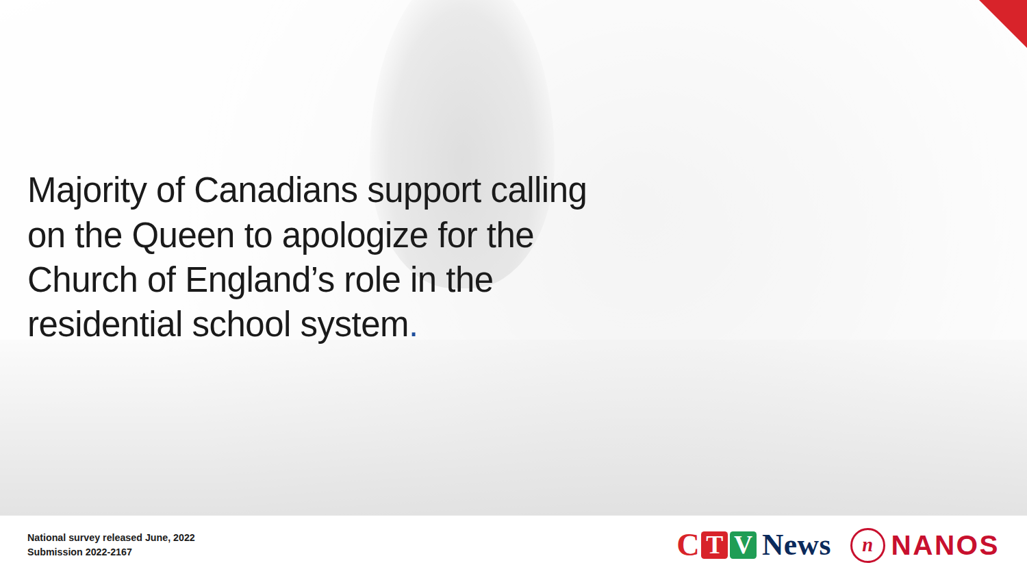Majority of Canadians support calling on the Queen to apologize for the Church of England’s role in the residential school system.
National survey released June, 2022
Submission 2022-2167
C T V News
n NANOS